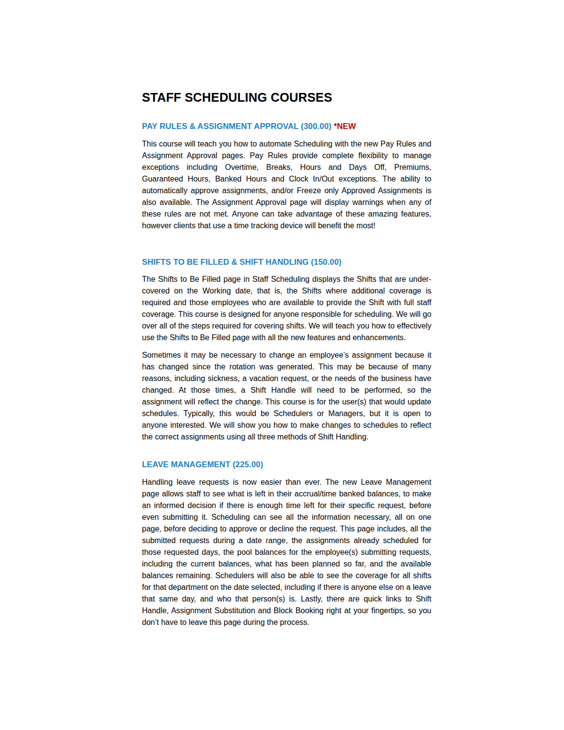STAFF SCHEDULING COURSES
PAY RULES & ASSIGNMENT APPROVAL (300.00) *NEW
This course will teach you how to automate Scheduling with the new Pay Rules and Assignment Approval pages. Pay Rules provide complete flexibility to manage exceptions including Overtime, Breaks, Hours and Days Off, Premiums, Guaranteed Hours, Banked Hours and Clock In/Out exceptions. The ability to automatically approve assignments, and/or Freeze only Approved Assignments is also available. The Assignment Approval page will display warnings when any of these rules are not met. Anyone can take advantage of these amazing features, however clients that use a time tracking device will benefit the most!
SHIFTS TO BE FILLED & SHIFT HANDLING (150.00)
The Shifts to Be Filled page in Staff Scheduling displays the Shifts that are under-covered on the Working date, that is, the Shifts where additional coverage is required and those employees who are available to provide the Shift with full staff coverage. This course is designed for anyone responsible for scheduling. We will go over all of the steps required for covering shifts. We will teach you how to effectively use the Shifts to Be Filled page with all the new features and enhancements.
Sometimes it may be necessary to change an employee’s assignment because it has changed since the rotation was generated. This may be because of many reasons, including sickness, a vacation request, or the needs of the business have changed. At those times, a Shift Handle will need to be performed, so the assignment will reflect the change. This course is for the user(s) that would update schedules. Typically, this would be Schedulers or Managers, but it is open to anyone interested. We will show you how to make changes to schedules to reflect the correct assignments using all three methods of Shift Handling.
LEAVE MANAGEMENT (225.00)
Handling leave requests is now easier than ever. The new Leave Management page allows staff to see what is left in their accrual/time banked balances, to make an informed decision if there is enough time left for their specific request, before even submitting it. Scheduling can see all the information necessary, all on one page, before deciding to approve or decline the request. This page includes, all the submitted requests during a date range, the assignments already scheduled for those requested days, the pool balances for the employee(s) submitting requests, including the current balances, what has been planned so far, and the available balances remaining. Schedulers will also be able to see the coverage for all shifts for that department on the date selected, including if there is anyone else on a leave that same day, and who that person(s) is. Lastly, there are quick links to Shift Handle, Assignment Substitution and Block Booking right at your fingertips, so you don’t have to leave this page during the process.